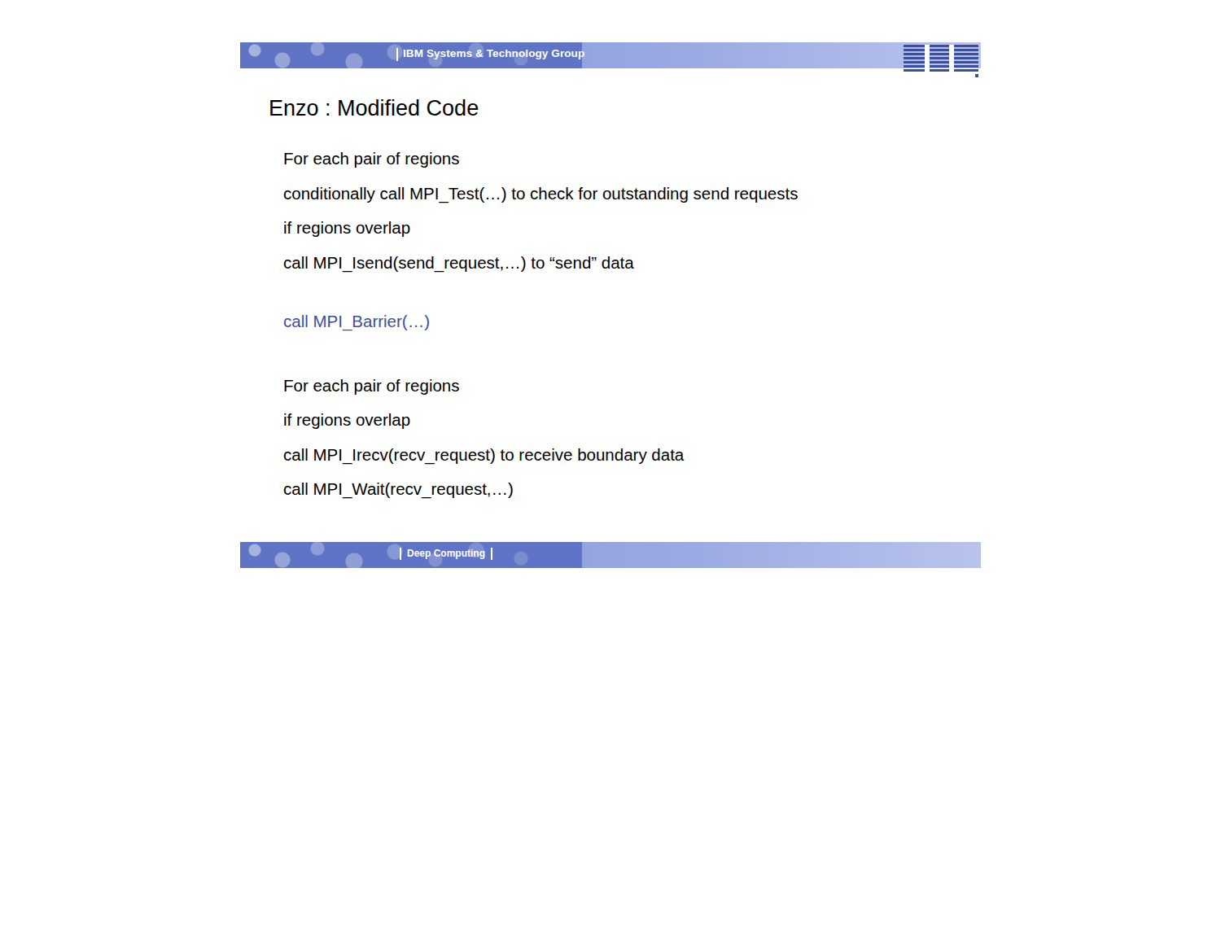IBM Systems & Technology Group
Enzo : Modified Code
For each pair of regions
conditionally call MPI_Test(…) to check for outstanding send requests
if regions overlap
call MPI_Isend(send_request,…) to “send” data
call MPI_Barrier(…)
For each pair of regions
if regions overlap
call MPI_Irecv(recv_request) to receive boundary data
call MPI_Wait(recv_request,…)
Deep Computing